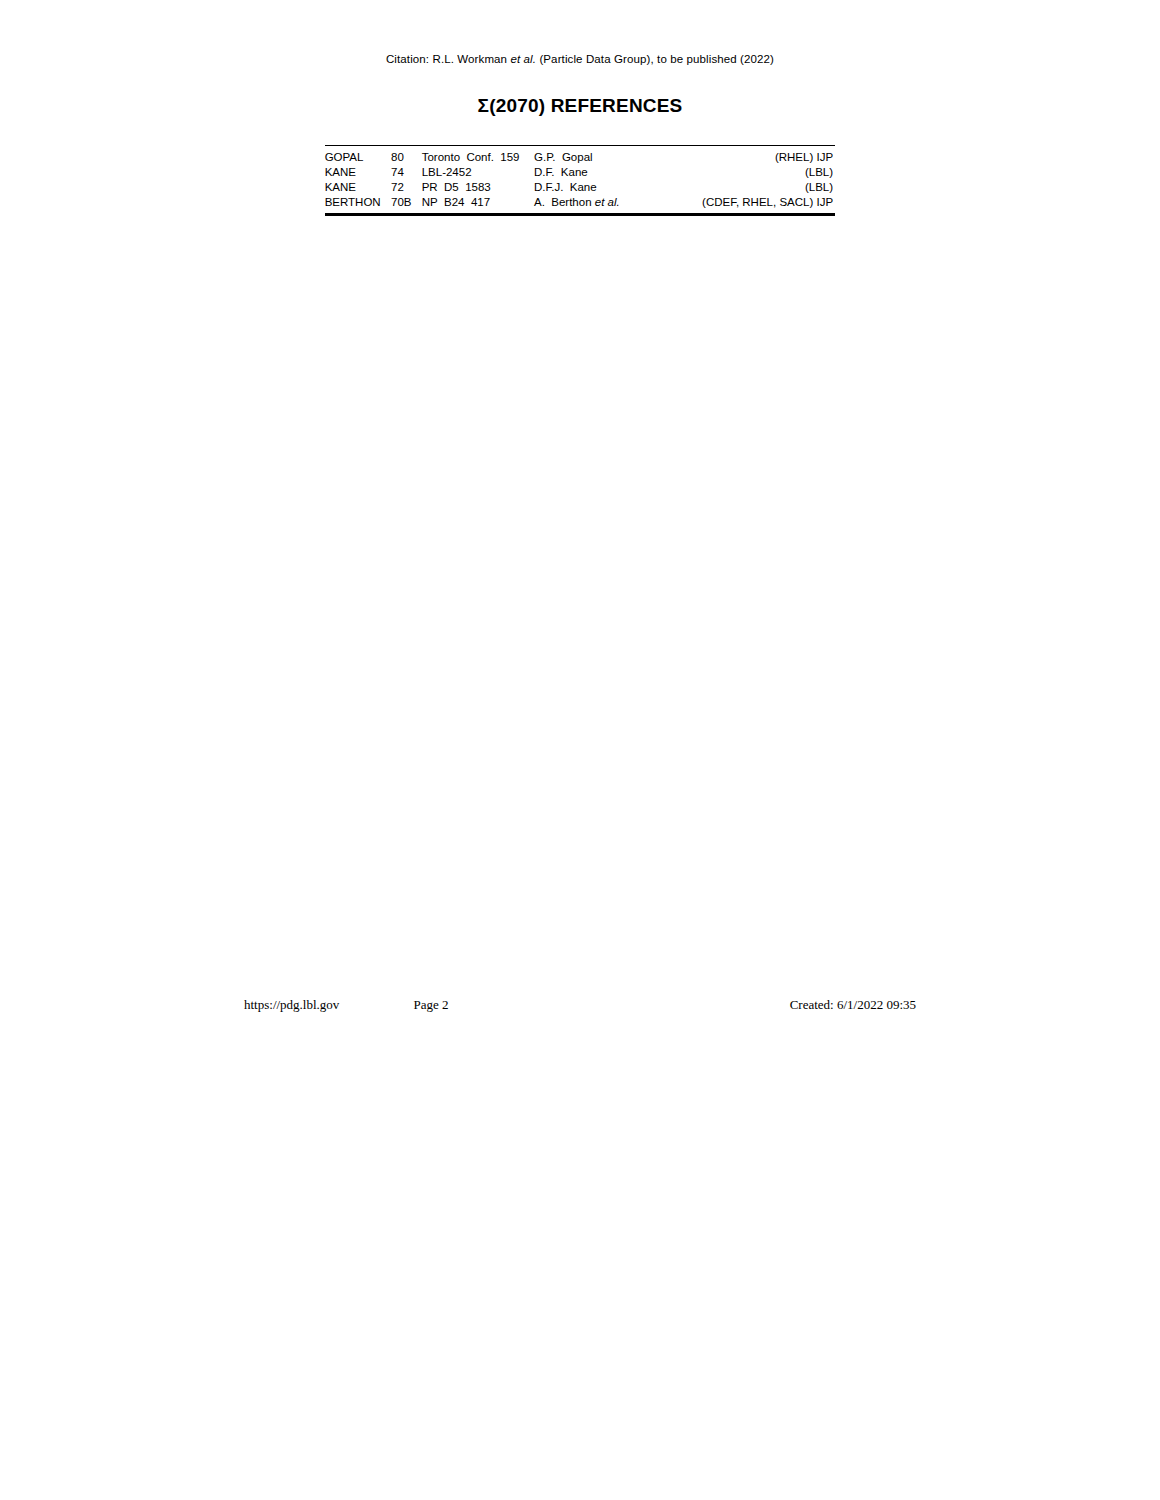Citation: R.L. Workman et al. (Particle Data Group), to be published (2022)
Σ(2070) REFERENCES
| GOPAL | 80 | Toronto Conf. 159 | G.P. Gopal | (RHEL) IJP |
| KANE | 74 | LBL-2452 | D.F. Kane | (LBL) |
| KANE | 72 | PR D5 1583 | D.F.J. Kane | (LBL) |
| BERTHON | 70B | NP B24 417 | A. Berthon et al. | (CDEF, RHEL, SACL) IJP |
https://pdg.lbl.gov Page 2
Created: 6/1/2022 09:35